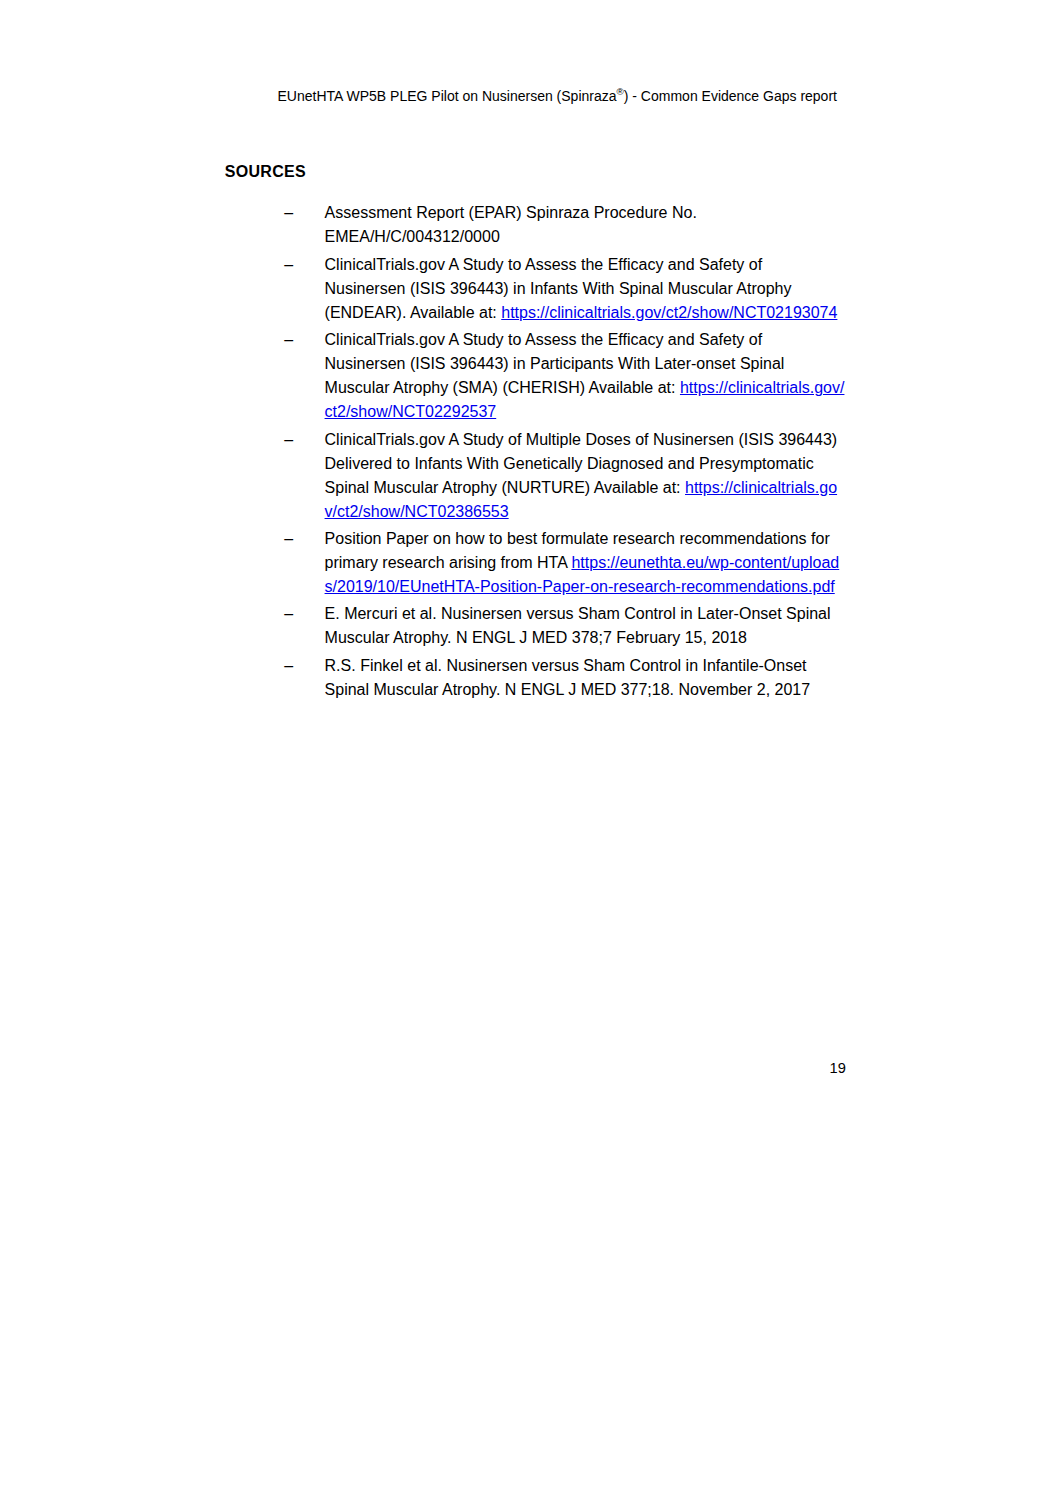EUnetHTA WP5B PLEG Pilot on Nusinersen (Spinraza®) - Common Evidence Gaps report
SOURCES
Assessment Report (EPAR) Spinraza Procedure No. EMEA/H/C/004312/0000
ClinicalTrials.gov A Study to Assess the Efficacy and Safety of Nusinersen (ISIS 396443) in Infants With Spinal Muscular Atrophy (ENDEAR). Available at: https://clinicaltrials.gov/ct2/show/NCT02193074
ClinicalTrials.gov A Study to Assess the Efficacy and Safety of Nusinersen (ISIS 396443) in Participants With Later-onset Spinal Muscular Atrophy (SMA) (CHERISH) Available at: https://clinicaltrials.gov/ct2/show/NCT02292537
ClinicalTrials.gov A Study of Multiple Doses of Nusinersen (ISIS 396443) Delivered to Infants With Genetically Diagnosed and Presymptomatic Spinal Muscular Atrophy (NURTURE) Available at: https://clinicaltrials.gov/ct2/show/NCT02386553
Position Paper on how to best formulate research recommendations for primary research arising from HTA https://eunethta.eu/wp-content/uploads/2019/10/EUnetHTA-Position-Paper-on-research-recommendations.pdf
E. Mercuri et al. Nusinersen versus Sham Control in Later-Onset Spinal Muscular Atrophy. N ENGL J MED 378;7 February 15, 2018
R.S. Finkel et al. Nusinersen versus Sham Control in Infantile-Onset Spinal Muscular Atrophy. N ENGL J MED 377;18. November 2, 2017
19